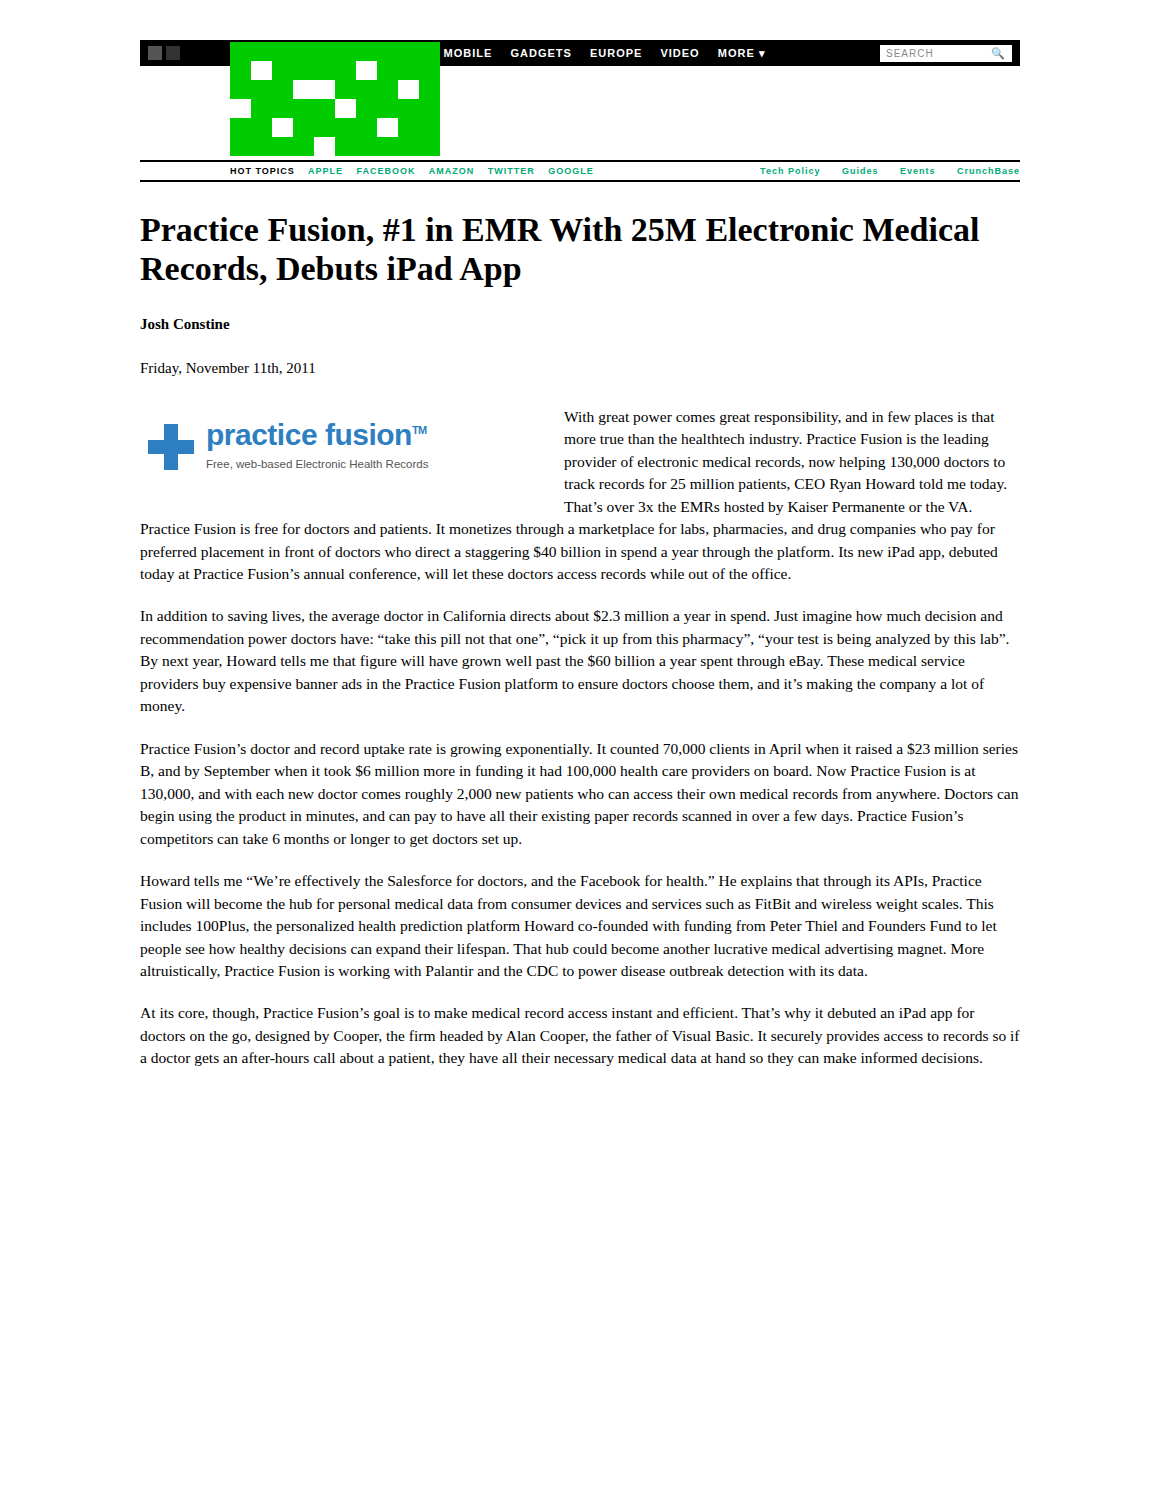HOME STARTUPS MOBILE GADGETS EUROPE VIDEO MORE ▾
SEARCH 🔍
HOT TOPICS APPLE FACEBOOK AMAZON TWITTER GOOGLE Tech Policy Guides Events CrunchBase
Practice Fusion, #1 in EMR With 25M Electronic Medical Records, Debuts iPad App
Josh Constine
Friday, November 11th, 2011
practice fusionTM
Free, web-based Electronic Health Records
With great power comes great responsibility, and in few places is that more true than the healthtech industry. Practice Fusion is the leading provider of electronic medical records, now helping 130,000 doctors to track records for 25 million patients, CEO Ryan Howard told me today. That’s over 3x the EMRs hosted by Kaiser Permanente or the VA. Practice Fusion is free for doctors and patients. It monetizes through a marketplace for labs, pharmacies, and drug companies who pay for preferred placement in front of doctors who direct a staggering $40 billion in spend a year through the platform. Its new iPad app, debuted today at Practice Fusion’s annual conference, will let these doctors access records while out of the office.
In addition to saving lives, the average doctor in California directs about $2.3 million a year in spend. Just imagine how much decision and recommendation power doctors have: “take this pill not that one”, “pick it up from this pharmacy”, “your test is being analyzed by this lab”. By next year, Howard tells me that figure will have grown well past the $60 billion a year spent through eBay. These medical service providers buy expensive banner ads in the Practice Fusion platform to ensure doctors choose them, and it’s making the company a lot of money.
Practice Fusion’s doctor and record uptake rate is growing exponentially. It counted 70,000 clients in April when it raised a $23 million series B, and by September when it took $6 million more in funding it had 100,000 health care providers on board. Now Practice Fusion is at 130,000, and with each new doctor comes roughly 2,000 new patients who can access their own medical records from anywhere. Doctors can begin using the product in minutes, and can pay to have all their existing paper records scanned in over a few days. Practice Fusion’s competitors can take 6 months or longer to get doctors set up.
Howard tells me “We’re effectively the Salesforce for doctors, and the Facebook for health.” He explains that through its APIs, Practice Fusion will become the hub for personal medical data from consumer devices and services such as FitBit and wireless weight scales. This includes 100Plus, the personalized health prediction platform Howard co-founded with funding from Peter Thiel and Founders Fund to let people see how healthy decisions can expand their lifespan. That hub could become another lucrative medical advertising magnet. More altruistically, Practice Fusion is working with Palantir and the CDC to power disease outbreak detection with its data.
At its core, though, Practice Fusion’s goal is to make medical record access instant and efficient. That’s why it debuted an iPad app for doctors on the go, designed by Cooper, the firm headed by Alan Cooper, the father of Visual Basic. It securely provides access to records so if a doctor gets an after-hours call about a patient, they have all their necessary medical data at hand so they can make informed decisions.